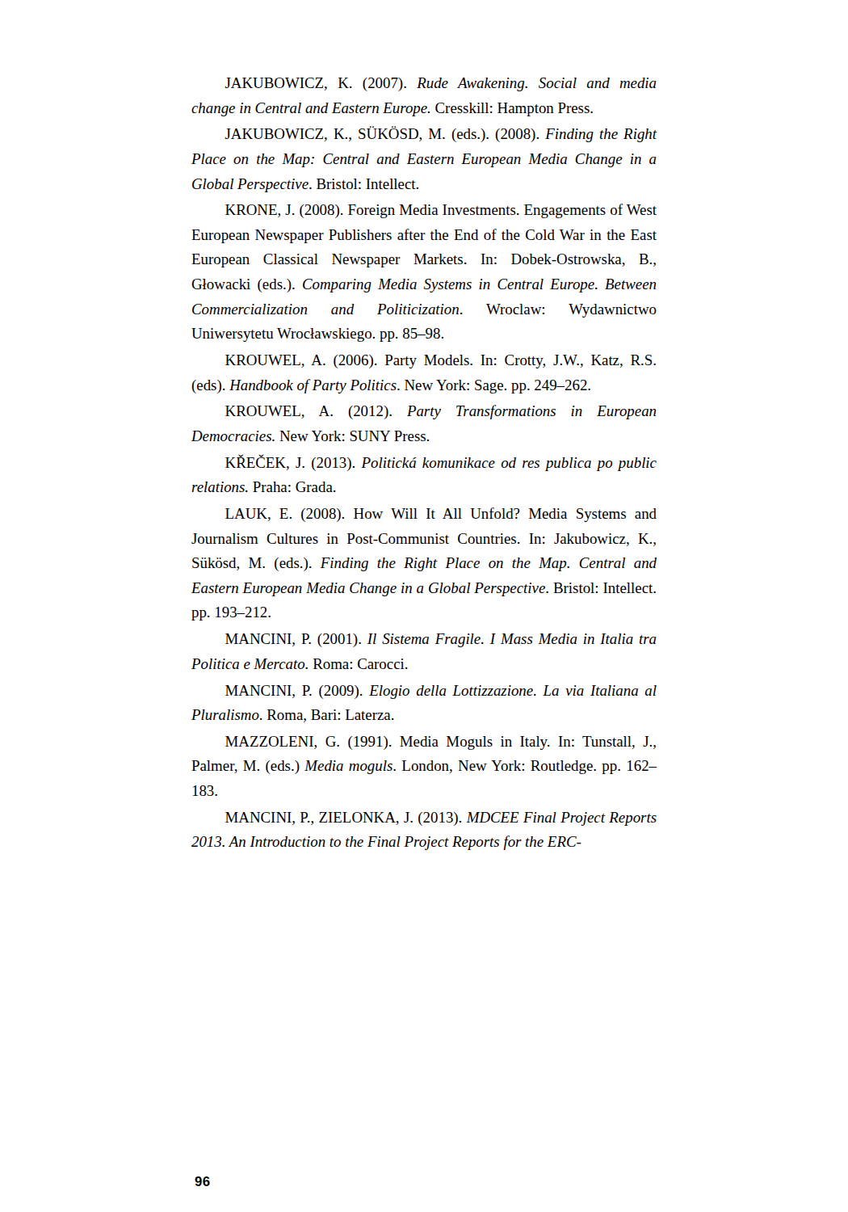JAKUBOWICZ, K. (2007). Rude Awakening. Social and media change in Central and Eastern Europe. Cresskill: Hampton Press.
JAKUBOWICZ, K., SÜKÖSD, M. (eds.). (2008). Finding the Right Place on the Map: Central and Eastern European Media Change in a Global Perspective. Bristol: Intellect.
KRONE, J. (2008). Foreign Media Investments. Engagements of West European Newspaper Publishers after the End of the Cold War in the East European Classical Newspaper Markets. In: Dobek-Ostrowska, B., Głowacki (eds.). Comparing Media Systems in Central Europe. Between Commercialization and Politicization. Wroclaw: Wydawnictwo Uniwersytetu Wrocławskiego. pp. 85–98.
KROUWEL, A. (2006). Party Models. In: Crotty, J.W., Katz, R.S. (eds). Handbook of Party Politics. New York: Sage. pp. 249–262.
KROUWEL, A. (2012). Party Transformations in European Democracies. New York: SUNY Press.
KŘEČEK, J. (2013). Politická komunikace od res publica po public relations. Praha: Grada.
LAUK, E. (2008). How Will It All Unfold? Media Systems and Journalism Cultures in Post-Communist Countries. In: Jakubowicz, K., Sükösd, M. (eds.). Finding the Right Place on the Map. Central and Eastern European Media Change in a Global Perspective. Bristol: Intellect. pp. 193–212.
MANCINI, P. (2001). Il Sistema Fragile. I Mass Media in Italia tra Politica e Mercato. Roma: Carocci.
MANCINI, P. (2009). Elogio della Lottizzazione. La via Italiana al Pluralismo. Roma, Bari: Laterza.
MAZZOLENI, G. (1991). Media Moguls in Italy. In: Tunstall, J., Palmer, M. (eds.) Media moguls. London, New York: Routledge. pp. 162–183.
MANCINI, P., ZIELONKA, J. (2013). MDCEE Final Project Reports 2013. An Introduction to the Final Project Reports for the ERC-
96